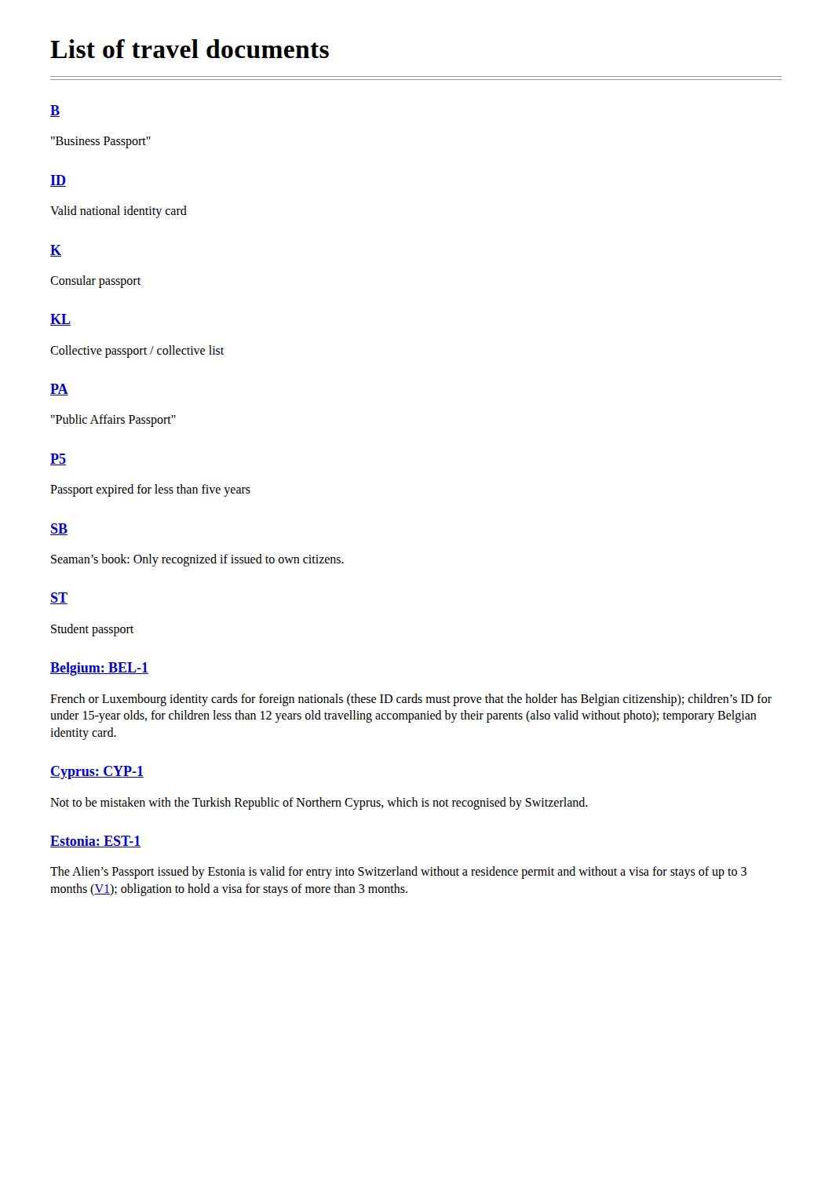List of travel documents
B
"Business Passport"
ID
Valid national identity card
K
Consular passport
KL
Collective passport / collective list
PA
"Public Affairs Passport"
P5
Passport expired for less than five years
SB
Seaman’s book: Only recognized if issued to own citizens.
ST
Student passport
Belgium: BEL-1
French or Luxembourg identity cards for foreign nationals (these ID cards must prove that the holder has Belgian citizenship); children’s ID for under 15-year olds, for children less than 12 years old travelling accompanied by their parents (also valid without photo); temporary Belgian identity card.
Cyprus: CYP-1
Not to be mistaken with the Turkish Republic of Northern Cyprus, which is not recognised by Switzerland.
Estonia: EST-1
The Alien’s Passport issued by Estonia is valid for entry into Switzerland without a residence permit and without a visa for stays of up to 3 months (V1); obligation to hold a visa for stays of more than 3 months.